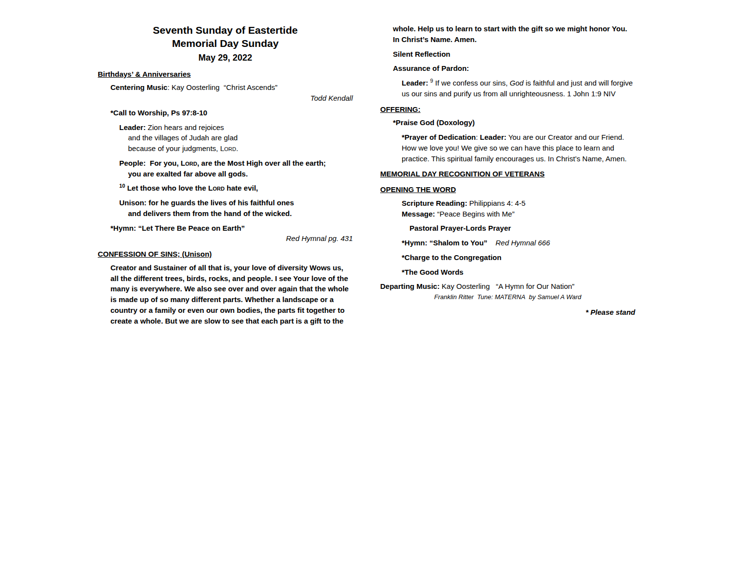Seventh Sunday of Eastertide
Memorial Day Sunday
May 29, 2022
Birthdays’ & Anniversaries
Centering Music: Kay Oosterling “Christ Ascends”
Todd Kendall
*Call to Worship, Ps 97:8-10
Leader: Zion hears and rejoices
and the villages of Judah are glad
because of your judgments, Lord.
People: For you, Lord, are the Most High over all the earth;
you are exalted far above all gods.
10 Let those who love the Lord hate evil,
Unison: for he guards the lives of his faithful ones
and delivers them from the hand of the wicked.
*Hymn: “Let There Be Peace on Earth”
Red Hymnal pg. 431
CONFESSION OF SINS; (Unison)
Creator and Sustainer of all that is, your love of diversity Wows us, all the different trees, birds, rocks, and people. I see Your love of the many is everywhere. We also see over and over again that the whole is made up of so many different parts. Whether a landscape or a country or a family or even our own bodies, the parts fit together to create a whole. But we are slow to see that each part is a gift to the whole. Help us to learn to start with the gift so we might honor You. In Christ’s Name. Amen.
Silent Reflection
Assurance of Pardon:
Leader: 9 If we confess our sins, God is faithful and just and will forgive us our sins and purify us from all unrighteousness. 1 John 1:9 NIV
OFFERING:
*Praise God (Doxology)
*Prayer of Dedication: Leader: You are our Creator and our Friend. How we love you! We give so we can have this place to learn and practice. This spiritual family encourages us. In Christ’s Name, Amen.
MEMORIAL DAY RECOGNITION OF VETERANS
OPENING THE WORD
Scripture Reading: Philippians 4: 4-5
Message: “Peace Begins with Me”
Pastoral Prayer-Lords Prayer
*Hymn: “Shalom to You” Red Hymnal 666
*Charge to the Congregation
*The Good Words
Departing Music: Kay Oosterling “A Hymn for Our Nation”
Franklin Ritter Tune: MATERNA by Samuel A Ward
* Please stand